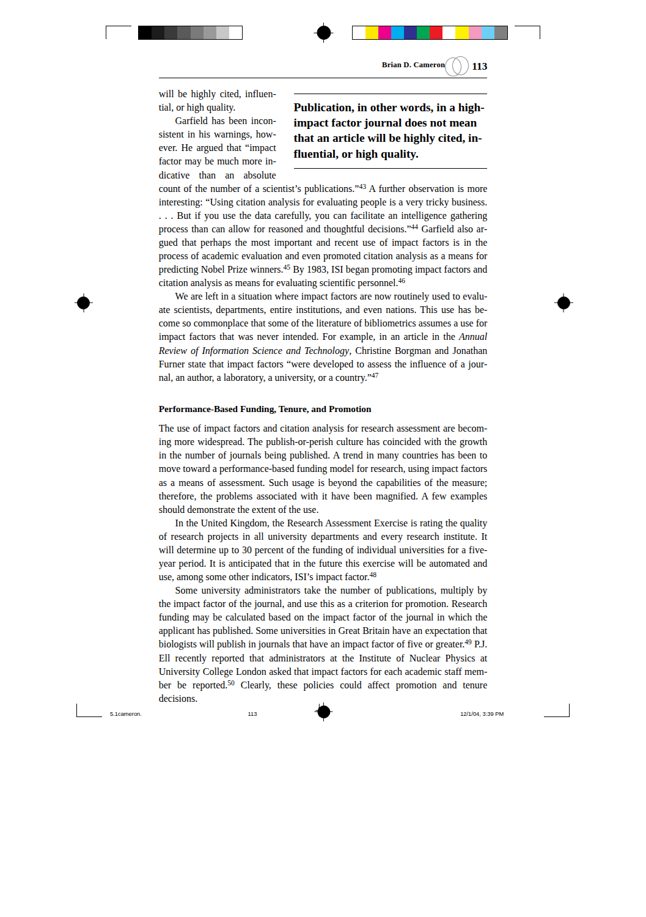Brian D. Cameron 113
Publication, in other words, in a high-impact factor journal does not mean that an article will be highly cited, influential, or high quality.
will be highly cited, influential, or high quality.
Garfield has been inconsistent in his warnings, however. He argued that “impact factor may be much more indicative than an absolute count of the number of a scientist’s publications.”43 A further observation is more interesting: “Using citation analysis for evaluating people is a very tricky business. . . . But if you use the data carefully, you can facilitate an intelligence gathering process than can allow for reasoned and thoughtful decisions.”44 Garfield also argued that perhaps the most important and recent use of impact factors is in the process of academic evaluation and even promoted citation analysis as a means for predicting Nobel Prize winners.45 By 1983, ISI began promoting impact factors and citation analysis as means for evaluating scientific personnel.46
We are left in a situation where impact factors are now routinely used to evaluate scientists, departments, entire institutions, and even nations. This use has become so commonplace that some of the literature of bibliometrics assumes a use for impact factors that was never intended. For example, in an article in the Annual Review of Information Science and Technology, Christine Borgman and Jonathan Furner state that impact factors “were developed to assess the influence of a journal, an author, a laboratory, a university, or a country.”47
Performance-Based Funding, Tenure, and Promotion
The use of impact factors and citation analysis for research assessment are becoming more widespread. The publish-or-perish culture has coincided with the growth in the number of journals being published. A trend in many countries has been to move toward a performance-based funding model for research, using impact factors as a means of assessment. Such usage is beyond the capabilities of the measure; therefore, the problems associated with it have been magnified. A few examples should demonstrate the extent of the use.
In the United Kingdom, the Research Assessment Exercise is rating the quality of research projects in all university departments and every research institute. It will determine up to 30 percent of the funding of individual universities for a five-year period. It is anticipated that in the future this exercise will be automated and use, among some other indicators, ISI’s impact factor.48
Some university administrators take the number of publications, multiply by the impact factor of the journal, and use this as a criterion for promotion. Research funding may be calculated based on the impact factor of the journal in which the applicant has published. Some universities in Great Britain have an expectation that biologists will publish in journals that have an impact factor of five or greater.49 P.J. Ell recently reported that administrators at the Institute of Nuclear Physics at University College London asked that impact factors for each academic staff member be reported.50 Clearly, these policies could affect promotion and tenure decisions.
5.1cameron. 113 12/1/04, 3:39 PM